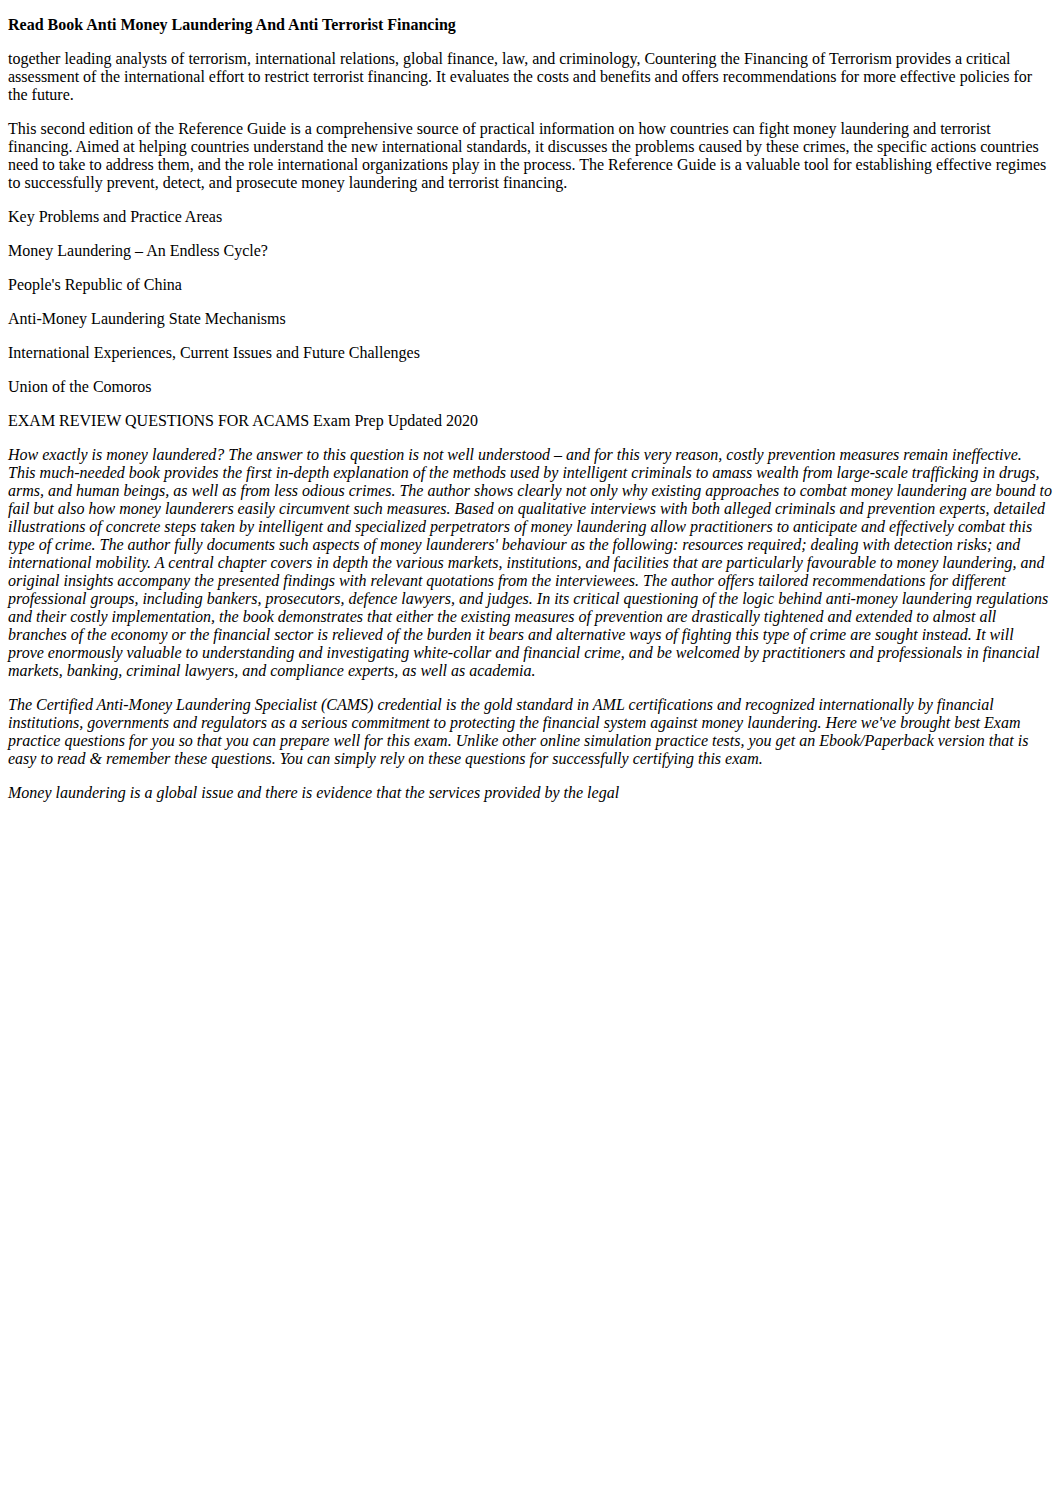Read Book Anti Money Laundering And Anti Terrorist Financing
together leading analysts of terrorism, international relations, global finance, law, and criminology, Countering the Financing of Terrorism provides a critical assessment of the international effort to restrict terrorist financing. It evaluates the costs and benefits and offers recommendations for more effective policies for the future.
This second edition of the Reference Guide is a comprehensive source of practical information on how countries can fight money laundering and terrorist financing. Aimed at helping countries understand the new international standards, it discusses the problems caused by these crimes, the specific actions countries need to take to address them, and the role international organizations play in the process. The Reference Guide is a valuable tool for establishing effective regimes to successfully prevent, detect, and prosecute money laundering and terrorist financing.
Key Problems and Practice Areas
Money Laundering – An Endless Cycle?
People's Republic of China
Anti-Money Laundering State Mechanisms
International Experiences, Current Issues and Future Challenges
Union of the Comoros
EXAM REVIEW QUESTIONS FOR ACAMS Exam Prep Updated 2020
How exactly is money laundered? The answer to this question is not well understood – and for this very reason, costly prevention measures remain ineffective. This much-needed book provides the first in-depth explanation of the methods used by intelligent criminals to amass wealth from large-scale trafficking in drugs, arms, and human beings, as well as from less odious crimes. The author shows clearly not only why existing approaches to combat money laundering are bound to fail but also how money launderers easily circumvent such measures. Based on qualitative interviews with both alleged criminals and prevention experts, detailed illustrations of concrete steps taken by intelligent and specialized perpetrators of money laundering allow practitioners to anticipate and effectively combat this type of crime. The author fully documents such aspects of money launderers' behaviour as the following: resources required; dealing with detection risks; and international mobility. A central chapter covers in depth the various markets, institutions, and facilities that are particularly favourable to money laundering, and original insights accompany the presented findings with relevant quotations from the interviewees. The author offers tailored recommendations for different professional groups, including bankers, prosecutors, defence lawyers, and judges. In its critical questioning of the logic behind anti-money laundering regulations and their costly implementation, the book demonstrates that either the existing measures of prevention are drastically tightened and extended to almost all branches of the economy or the financial sector is relieved of the burden it bears and alternative ways of fighting this type of crime are sought instead. It will prove enormously valuable to understanding and investigating white-collar and financial crime, and be welcomed by practitioners and professionals in financial markets, banking, criminal lawyers, and compliance experts, as well as academia.
The Certified Anti-Money Laundering Specialist (CAMS) credential is the gold standard in AML certifications and recognized internationally by financial institutions, governments and regulators as a serious commitment to protecting the financial system against money laundering. Here we've brought best Exam practice questions for you so that you can prepare well for this exam. Unlike other online simulation practice tests, you get an Ebook/Paperback version that is easy to read & remember these questions. You can simply rely on these questions for successfully certifying this exam.
Money laundering is a global issue and there is evidence that the services provided by the legal